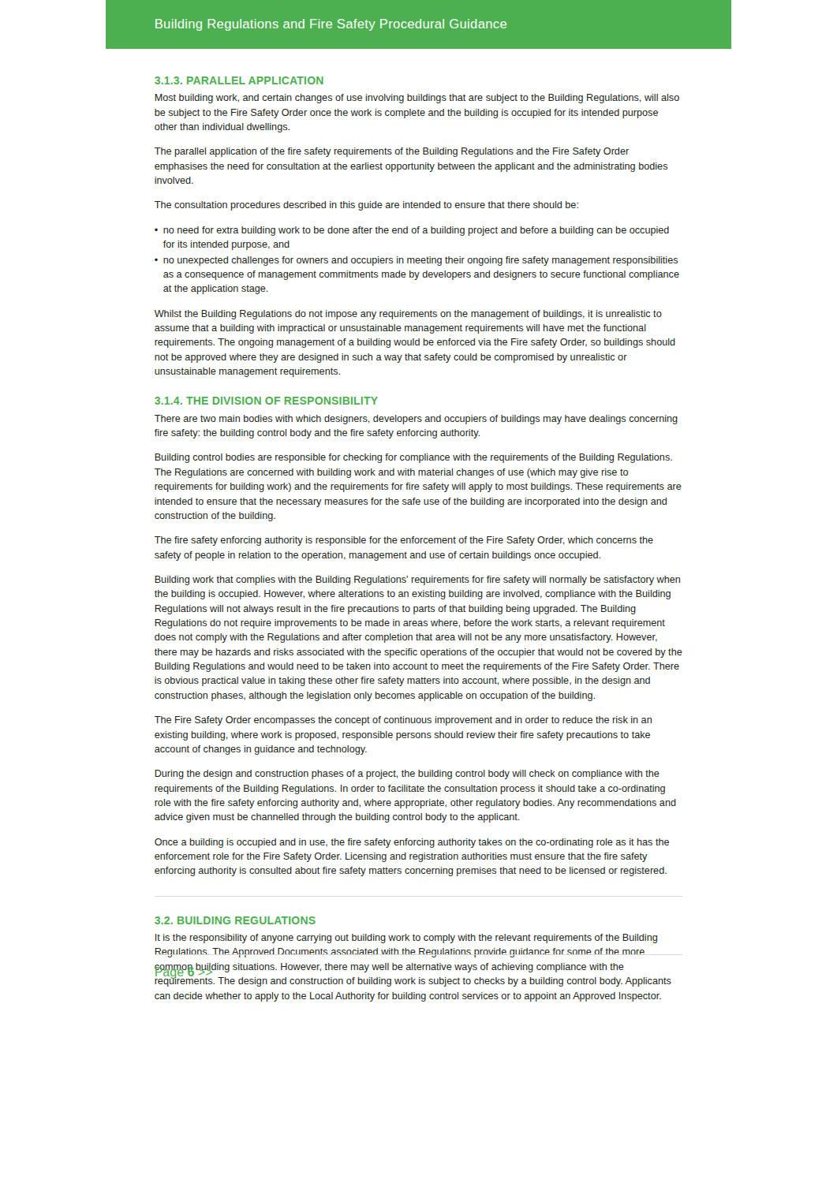Building Regulations and Fire Safety Procedural Guidance
3.1.3. Parallel Application
Most building work, and certain changes of use involving buildings that are subject to the Building Regulations, will also be subject to the Fire Safety Order once the work is complete and the building is occupied for its intended purpose other than individual dwellings.
The parallel application of the fire safety requirements of the Building Regulations and the Fire Safety Order emphasises the need for consultation at the earliest opportunity between the applicant and the administrating bodies involved.
The consultation procedures described in this guide are intended to ensure that there should be:
no need for extra building work to be done after the end of a building project and before a building can be occupied for its intended purpose, and
no unexpected challenges for owners and occupiers in meeting their ongoing fire safety management responsibilities as a consequence of management commitments made by developers and designers to secure functional compliance at the application stage.
Whilst the Building Regulations do not impose any requirements on the management of buildings, it is unrealistic to assume that a building with impractical or unsustainable management requirements will have met the functional requirements. The ongoing management of a building would be enforced via the Fire safety Order, so buildings should not be approved where they are designed in such a way that safety could be compromised by unrealistic or unsustainable management requirements.
3.1.4. The Division of Responsibility
There are two main bodies with which designers, developers and occupiers of buildings may have dealings concerning fire safety: the building control body and the fire safety enforcing authority.
Building control bodies are responsible for checking for compliance with the requirements of the Building Regulations. The Regulations are concerned with building work and with material changes of use (which may give rise to requirements for building work) and the requirements for fire safety will apply to most buildings. These requirements are intended to ensure that the necessary measures for the safe use of the building are incorporated into the design and construction of the building.
The fire safety enforcing authority is responsible for the enforcement of the Fire Safety Order, which concerns the safety of people in relation to the operation, management and use of certain buildings once occupied.
Building work that complies with the Building Regulations' requirements for fire safety will normally be satisfactory when the building is occupied. However, where alterations to an existing building are involved, compliance with the Building Regulations will not always result in the fire precautions to parts of that building being upgraded. The Building Regulations do not require improvements to be made in areas where, before the work starts, a relevant requirement does not comply with the Regulations and after completion that area will not be any more unsatisfactory. However, there may be hazards and risks associated with the specific operations of the occupier that would not be covered by the Building Regulations and would need to be taken into account to meet the requirements of the Fire Safety Order. There is obvious practical value in taking these other fire safety matters into account, where possible, in the design and construction phases, although the legislation only becomes applicable on occupation of the building.
The Fire Safety Order encompasses the concept of continuous improvement and in order to reduce the risk in an existing building, where work is proposed, responsible persons should review their fire safety precautions to take account of changes in guidance and technology.
During the design and construction phases of a project, the building control body will check on compliance with the requirements of the Building Regulations. In order to facilitate the consultation process it should take a co-ordinating role with the fire safety enforcing authority and, where appropriate, other regulatory bodies. Any recommendations and advice given must be channelled through the building control body to the applicant.
Once a building is occupied and in use, the fire safety enforcing authority takes on the co-ordinating role as it has the enforcement role for the Fire Safety Order. Licensing and registration authorities must ensure that the fire safety enforcing authority is consulted about fire safety matters concerning premises that need to be licensed or registered.
3.2. Building Regulations
It is the responsibility of anyone carrying out building work to comply with the relevant requirements of the Building Regulations. The Approved Documents associated with the Regulations provide guidance for some of the more common building situations. However, there may well be alternative ways of achieving compliance with the requirements. The design and construction of building work is subject to checks by a building control body. Applicants can decide whether to apply to the Local Authority for building control services or to appoint an Approved Inspector.
Page 6 >>